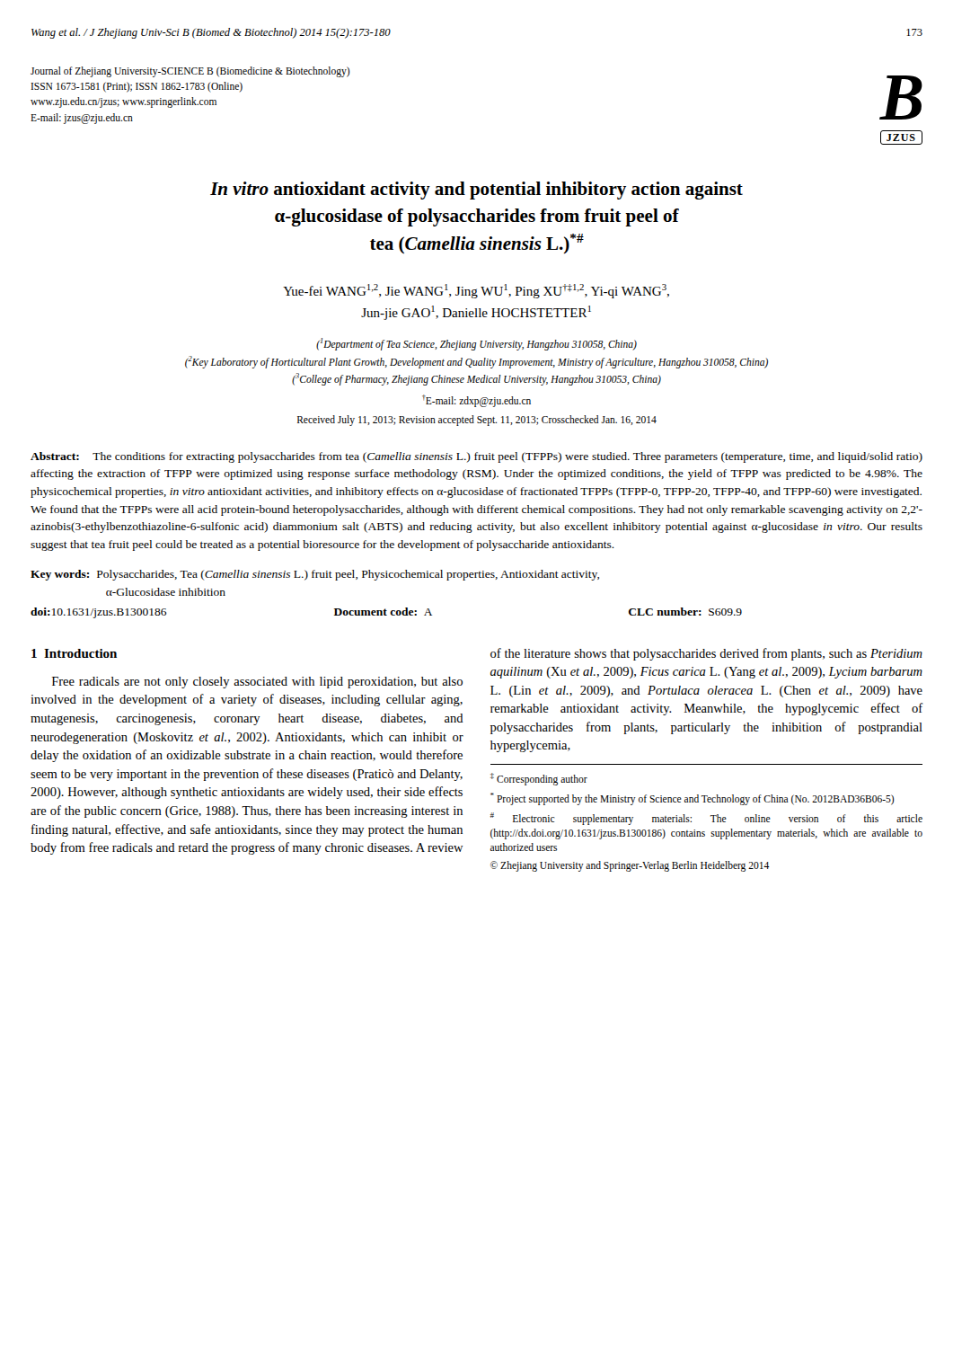Wang et al. / J Zhejiang Univ-Sci B (Biomed & Biotechnol) 2014 15(2):173-180 173
Journal of Zhejiang University-SCIENCE B (Biomedicine & Biotechnology)
ISSN 1673-1581 (Print); ISSN 1862-1783 (Online)
www.zju.edu.cn/jzus; www.springerlink.com
E-mail: jzus@zju.edu.cn
B JZUS
In vitro antioxidant activity and potential inhibitory action against
α-glucosidase of polysaccharides from fruit peel of
tea (Camellia sinensis L.)*#
Yue-fei WANG1,2, Jie WANG1, Jing WU1, Ping XU†‡1,2, Yi-qi WANG3,
Jun-jie GAO1, Danielle HOCHSTETTER1
(1 Department of Tea Science, Zhejiang University, Hangzhou 310058, China)
(2 Key Laboratory of Horticultural Plant Growth, Development and Quality Improvement, Ministry of Agriculture, Hangzhou 310058, China)
(3 College of Pharmacy, Zhejiang Chinese Medical University, Hangzhou 310053, China)
†E-mail: zdxp@zju.edu.cn
Received July 11, 2013; Revision accepted Sept. 11, 2013; Crosschecked Jan. 16, 2014
Abstract: The conditions for extracting polysaccharides from tea (Camellia sinensis L.) fruit peel (TFPPs) were studied. Three parameters (temperature, time, and liquid/solid ratio) affecting the extraction of TFPP were optimized using response surface methodology (RSM). Under the optimized conditions, the yield of TFPP was predicted to be 4.98%. The physicochemical properties, in vitro antioxidant activities, and inhibitory effects on α-glucosidase of fractionated TFPPs (TFPP-0, TFPP-20, TFPP-40, and TFPP-60) were investigated. We found that the TFPPs were all acid protein-bound heteropolysaccharides, although with different chemical compositions. They had not only remarkable scavenging activity on 2,2'-azinobis(3-ethylbenzothiazoline-6-sulfonic acid) diammonium salt (ABTS) and reducing activity, but also excellent inhibitory potential against α-glucosidase in vitro. Our results suggest that tea fruit peel could be treated as a potential bioresource for the development of polysaccharide antioxidants.
Key words: Polysaccharides, Tea (Camellia sinensis L.) fruit peel, Physicochemical properties, Antioxidant activity, α-Glucosidase inhibition
doi: 10.1631/jzus.B1300186
Document code: A
CLC number: S609.9
1 Introduction
Free radicals are not only closely associated with lipid peroxidation, but also involved in the development of a variety of diseases, including cellular aging, mutagenesis, carcinogenesis, coronary heart disease, diabetes, and neurodegeneration (Moskovitz et al., 2002). Antioxidants, which can inhibit or delay the oxidation of an oxidizable substrate in a chain reaction, would therefore seem to be very important in the prevention of these diseases (Praticò and Delanty, 2000). However, although synthetic antioxidants are widely used, their side effects are of the public concern (Grice, 1988). Thus, there has been increasing interest in finding natural, effective, and safe antioxidants, since they may protect the human body from free radicals and retard the progress of many chronic diseases. A review of the literature shows that polysaccharides derived from plants, such as Pteridium aquilinum (Xu et al., 2009), Ficus carica L. (Yang et al., 2009), Lycium barbarum L. (Lin et al., 2009), and Portulaca oleracea L. (Chen et al., 2009) have remarkable antioxidant activity. Meanwhile, the hypoglycemic effect of polysaccharides from plants, particularly the inhibition of postprandial hyperglycemia,
‡ Corresponding author
* Project supported by the Ministry of Science and Technology of China (No. 2012BAD36B06-5)
# Electronic supplementary materials: The online version of this article (http://dx.doi.org/10.1631/jzus.B1300186) contains supplementary materials, which are available to authorized users
© Zhejiang University and Springer-Verlag Berlin Heidelberg 2014